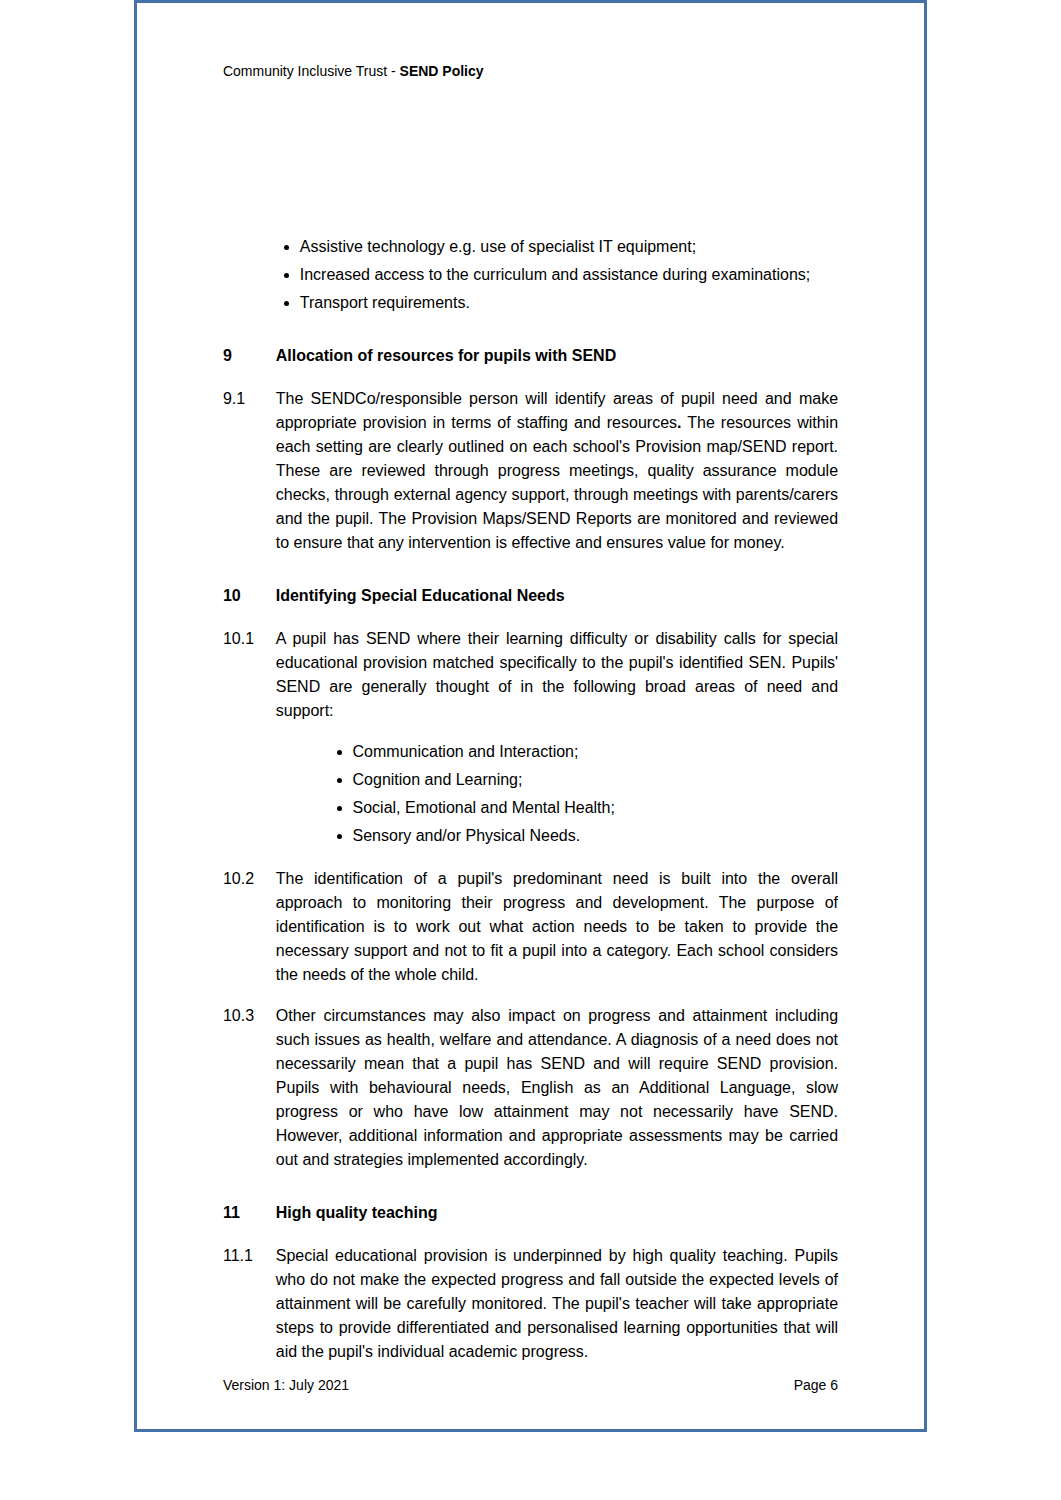Community Inclusive Trust - SEND Policy
Assistive technology e.g. use of specialist IT equipment;
Increased access to the curriculum and assistance during examinations;
Transport requirements.
9
Allocation of resources for pupils with SEND
9.1
The SENDCo/responsible person will identify areas of pupil need and make appropriate provision in terms of staffing and resources. The resources within each setting are clearly outlined on each school's Provision map/SEND report. These are reviewed through progress meetings, quality assurance module checks, through external agency support, through meetings with parents/carers and the pupil. The Provision Maps/SEND Reports are monitored and reviewed to ensure that any intervention is effective and ensures value for money.
10
Identifying Special Educational Needs
10.1
A pupil has SEND where their learning difficulty or disability calls for special educational provision matched specifically to the pupil's identified SEN. Pupils' SEND are generally thought of in the following broad areas of need and support:
Communication and Interaction;
Cognition and Learning;
Social, Emotional and Mental Health;
Sensory and/or Physical Needs.
10.2
The identification of a pupil's predominant need is built into the overall approach to monitoring their progress and development. The purpose of identification is to work out what action needs to be taken to provide the necessary support and not to fit a pupil into a category. Each school considers the needs of the whole child.
10.3
Other circumstances may also impact on progress and attainment including such issues as health, welfare and attendance. A diagnosis of a need does not necessarily mean that a pupil has SEND and will require SEND provision. Pupils with behavioural needs, English as an Additional Language, slow progress or who have low attainment may not necessarily have SEND. However, additional information and appropriate assessments may be carried out and strategies implemented accordingly.
11
High quality teaching
11.1
Special educational provision is underpinned by high quality teaching. Pupils who do not make the expected progress and fall outside the expected levels of attainment will be carefully monitored. The pupil's teacher will take appropriate steps to provide differentiated and personalised learning opportunities that will aid the pupil's individual academic progress.
Version 1: July 2021
Page 6